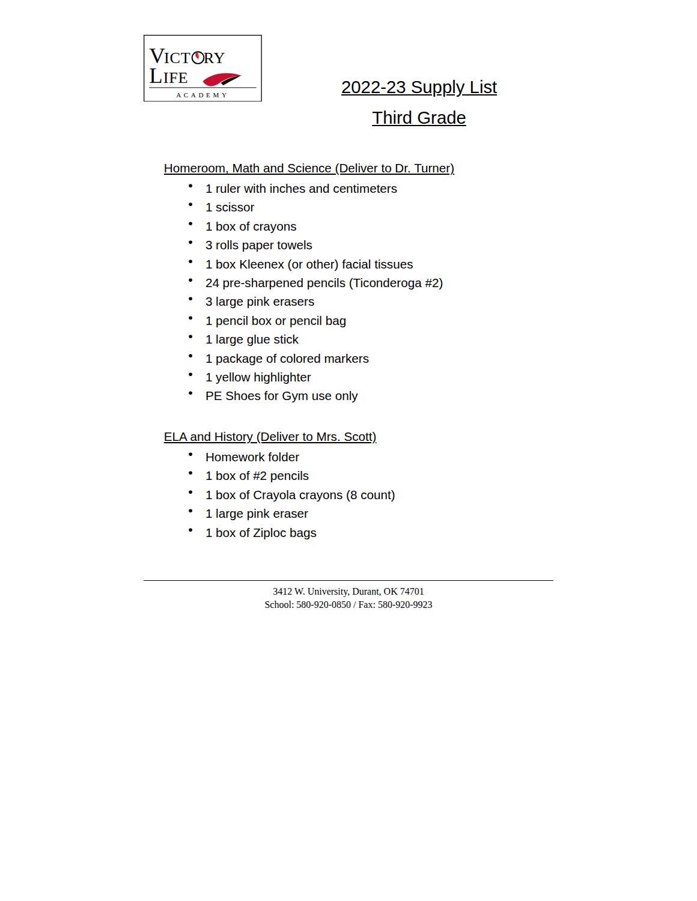V ICT RY L IFE ACADEMY
2022-23 Supply List
Third Grade
Homeroom, Math and Science (Deliver to Dr. Turner)
1 ruler with inches and centimeters
1 scissor
1 box of crayons
3 rolls paper towels
1 box Kleenex (or other) facial tissues
24 pre-sharpened pencils (Ticonderoga #2)
3 large pink erasers
1 pencil box or pencil bag
1 large glue stick
1 package of colored markers
1 yellow highlighter
PE Shoes for Gym use only
ELA and History (Deliver to Mrs. Scott)
Homework folder
1 box of #2 pencils
1 box of Crayola crayons (8 count)
1 large pink eraser
1 box of Ziploc bags
3412 W. University, Durant, OK 74701
School: 580-920-0850 / Fax: 580-920-9923